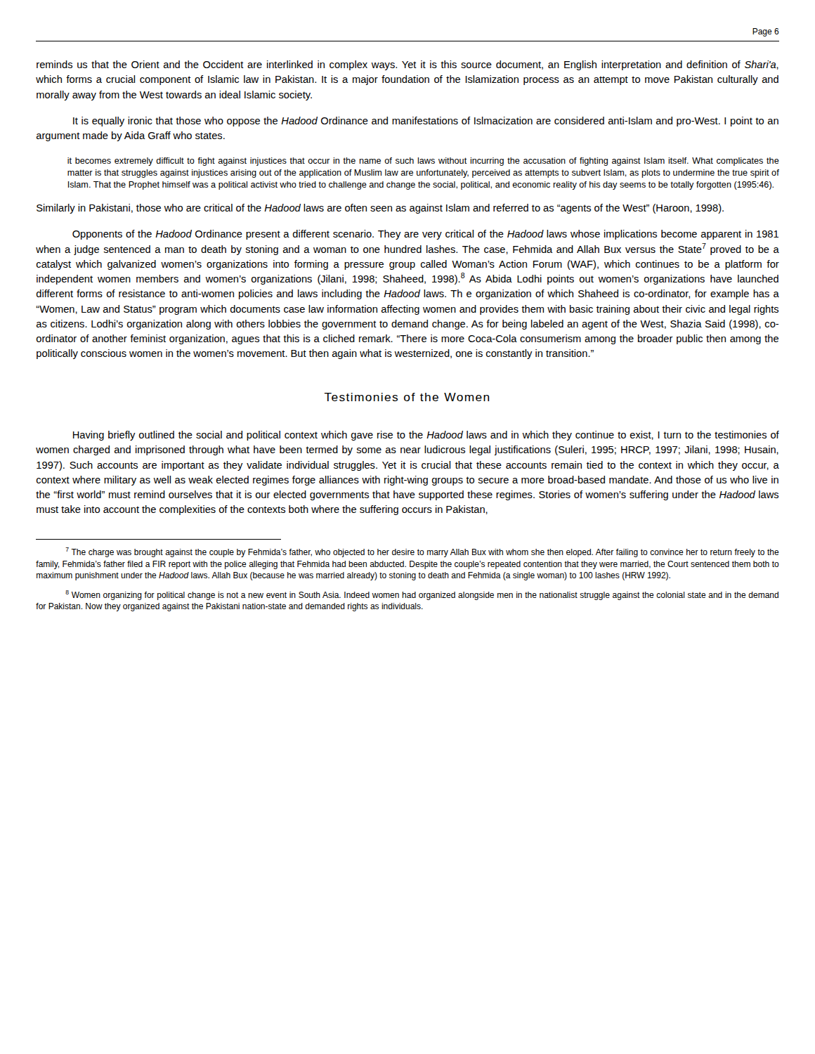Page 6
reminds us that the Orient and the Occident are interlinked in complex ways. Yet it is this source document, an English interpretation and definition of Shari'a, which forms a crucial component of Islamic law in Pakistan. It is a major foundation of the Islamization process as an attempt to move Pakistan culturally and morally away from the West towards an ideal Islamic society.
It is equally ironic that those who oppose the Hadood Ordinance and manifestations of Islmacization are considered anti-Islam and pro-West. I point to an argument made by Aida Graff who states.
it becomes extremely difficult to fight against injustices that occur in the name of such laws without incurring the accusation of fighting against Islam itself. What complicates the matter is that struggles against injustices arising out of the application of Muslim law are unfortunately, perceived as attempts to subvert Islam, as plots to undermine the true spirit of Islam. That the Prophet himself was a political activist who tried to challenge and change the social, political, and economic reality of his day seems to be totally forgotten (1995:46).
Similarly in Pakistani, those who are critical of the Hadood laws are often seen as against Islam and referred to as “agents of the West” (Haroon, 1998).
Opponents of the Hadood Ordinance present a different scenario. They are very critical of the Hadood laws whose implications become apparent in 1981 when a judge sentenced a man to death by stoning and a woman to one hundred lashes. The case, Fehmida and Allah Bux versus the State7 proved to be a catalyst which galvanized women’s organizations into forming a pressure group called Woman’s Action Forum (WAF), which continues to be a platform for independent women members and women’s organizations (Jilani, 1998; Shaheed, 1998).8 As Abida Lodhi points out women’s organizations have launched different forms of resistance to anti-women policies and laws including the Hadood laws. Th e organization of which Shaheed is co-ordinator, for example has a “Women, Law and Status” program which documents case law information affecting women and provides them with basic training about their civic and legal rights as citizens. Lodhi’s organization along with others lobbies the government to demand change. As for being labeled an agent of the West, Shazia Said (1998), co-ordinator of another feminist organization, agues that this is a cliched remark. “There is more Coca-Cola consumerism among the broader public then among the politically conscious women in the women’s movement. But then again what is westernized, one is constantly in transition.”
Testimonies of the Women
Having briefly outlined the social and political context which gave rise to the Hadood laws and in which they continue to exist, I turn to the testimonies of women charged and imprisoned through what have been termed by some as near ludicrous legal justifications (Suleri, 1995; HRCP, 1997; Jilani, 1998; Husain, 1997). Such accounts are important as they validate individual struggles. Yet it is crucial that these accounts remain tied to the context in which they occur, a context where military as well as weak elected regimes forge alliances with right-wing groups to secure a more broad-based mandate. And those of us who live in the “first world” must remind ourselves that it is our elected governments that have supported these regimes. Stories of women’s suffering under the Hadood laws must take into account the complexities of the contexts both where the suffering occurs in Pakistan,
7 The charge was brought against the couple by Fehmida’s father, who objected to her desire to marry Allah Bux with whom she then eloped. After failing to convince her to return freely to the family, Fehmida’s father filed a FIR report with the police alleging that Fehmida had been abducted. Despite the couple’s repeated contention that they were married, the Court sentenced them both to maximum punishment under the Hadood laws. Allah Bux (because he was married already) to stoning to death and Fehmida (a single woman) to 100 lashes (HRW 1992).
8 Women organizing for political change is not a new event in South Asia. Indeed women had organized alongside men in the nationalist struggle against the colonial state and in the demand for Pakistan. Now they organized against the Pakistani nation-state and demanded rights as individuals.